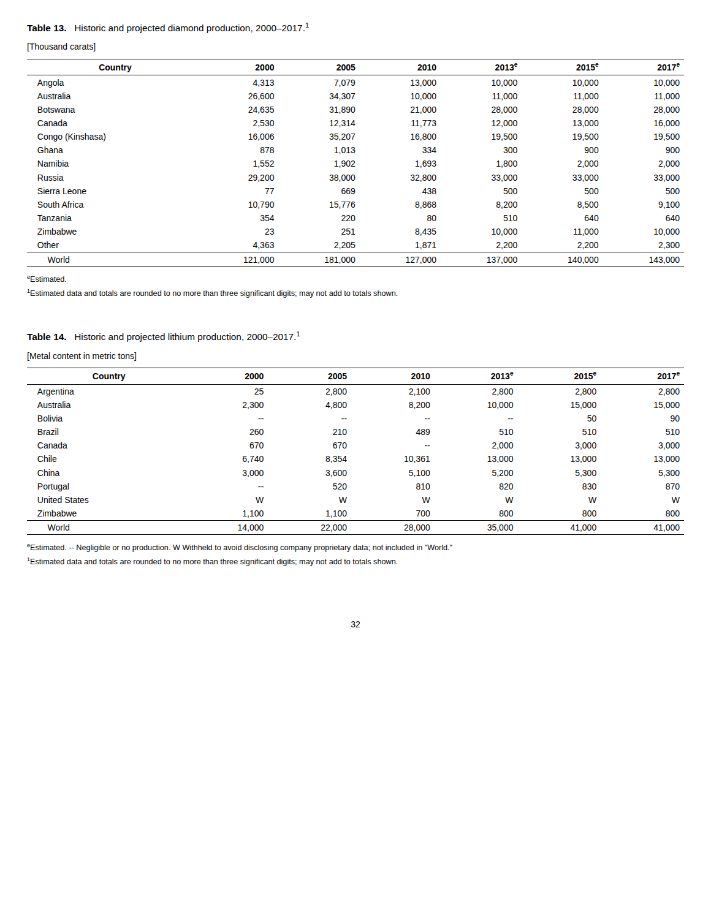Table 13. Historic and projected diamond production, 2000–2017.1
[Thousand carats]
| Country | 2000 | 2005 | 2010 | 2013 e | 2015 e | 2017 e |
| --- | --- | --- | --- | --- | --- | --- |
| Angola | 4,313 | 7,079 | 13,000 | 10,000 | 10,000 | 10,000 |
| Australia | 26,600 | 34,307 | 10,000 | 11,000 | 11,000 | 11,000 |
| Botswana | 24,635 | 31,890 | 21,000 | 28,000 | 28,000 | 28,000 |
| Canada | 2,530 | 12,314 | 11,773 | 12,000 | 13,000 | 16,000 |
| Congo (Kinshasa) | 16,006 | 35,207 | 16,800 | 19,500 | 19,500 | 19,500 |
| Ghana | 878 | 1,013 | 334 | 300 | 900 | 900 |
| Namibia | 1,552 | 1,902 | 1,693 | 1,800 | 2,000 | 2,000 |
| Russia | 29,200 | 38,000 | 32,800 | 33,000 | 33,000 | 33,000 |
| Sierra Leone | 77 | 669 | 438 | 500 | 500 | 500 |
| South Africa | 10,790 | 15,776 | 8,868 | 8,200 | 8,500 | 9,100 |
| Tanzania | 354 | 220 | 80 | 510 | 640 | 640 |
| Zimbabwe | 23 | 251 | 8,435 | 10,000 | 11,000 | 10,000 |
| Other | 4,363 | 2,205 | 1,871 | 2,200 | 2,200 | 2,300 |
| World | 121,000 | 181,000 | 127,000 | 137,000 | 140,000 | 143,000 |
eEstimated.
1Estimated data and totals are rounded to no more than three significant digits; may not add to totals shown.
Table 14. Historic and projected lithium production, 2000–2017.1
[Metal content in metric tons]
| Country | 2000 | 2005 | 2010 | 2013 e | 2015 e | 2017 e |
| --- | --- | --- | --- | --- | --- | --- |
| Argentina | 25 | 2,800 | 2,100 | 2,800 | 2,800 | 2,800 |
| Australia | 2,300 | 4,800 | 8,200 | 10,000 | 15,000 | 15,000 |
| Bolivia | -- | -- | -- | -- | 50 | 90 |
| Brazil | 260 | 210 | 489 | 510 | 510 | 510 |
| Canada | 670 | 670 | -- | 2,000 | 3,000 | 3,000 |
| Chile | 6,740 | 8,354 | 10,361 | 13,000 | 13,000 | 13,000 |
| China | 3,000 | 3,600 | 5,100 | 5,200 | 5,300 | 5,300 |
| Portugal | -- | 520 | 810 | 820 | 830 | 870 |
| United States | W | W | W | W | W | W |
| Zimbabwe | 1,100 | 1,100 | 700 | 800 | 800 | 800 |
| World | 14,000 | 22,000 | 28,000 | 35,000 | 41,000 | 41,000 |
eEstimated. -- Negligible or no production. W Withheld to avoid disclosing company proprietary data; not included in "World."
1Estimated data and totals are rounded to no more than three significant digits; may not add to totals shown.
32